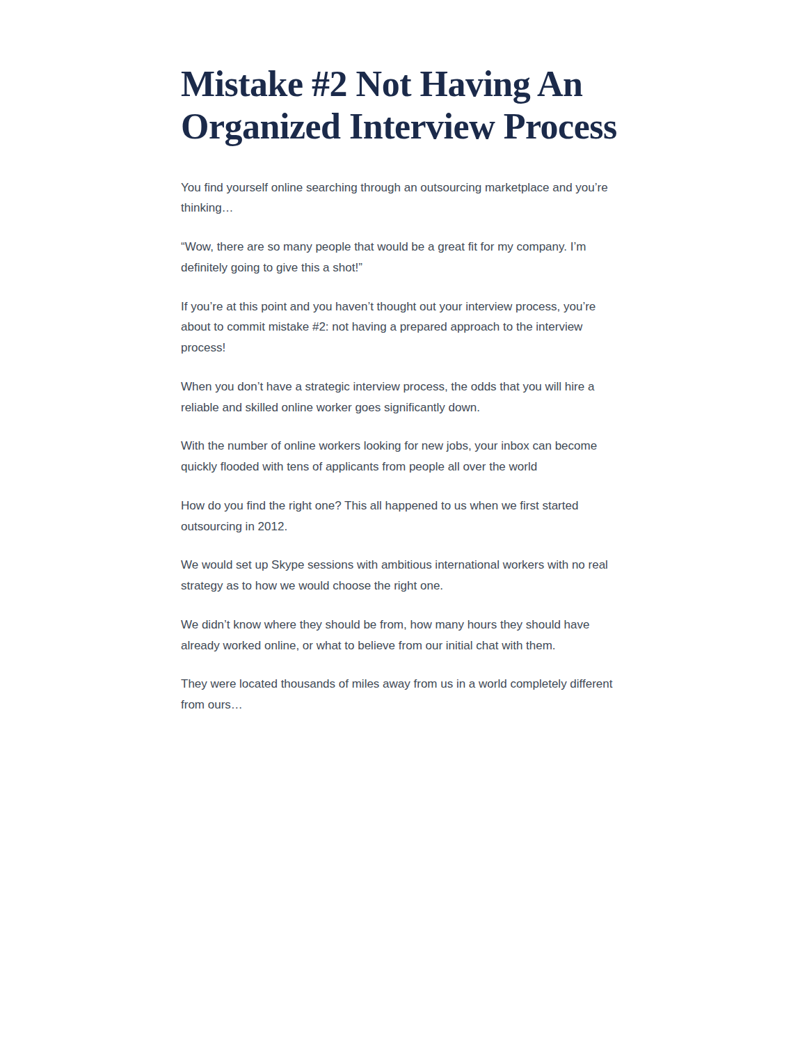Mistake #2 Not Having An Organized Interview Process
You find yourself online searching through an outsourcing marketplace and you’re thinking…
“Wow, there are so many people that would be a great fit for my company. I’m definitely going to give this a shot!”
If you’re at this point and you haven’t thought out your interview process, you’re about to commit mistake #2: not having a prepared approach to the interview process!
When you don’t have a strategic interview process, the odds that you will hire a reliable and skilled online worker goes significantly down.
With the number of online workers looking for new jobs, your inbox can become quickly flooded with tens of applicants from people all over the world
How do you find the right one? This all happened to us when we first started outsourcing in 2012.
We would set up Skype sessions with ambitious international workers with no real strategy as to how we would choose the right one.
We didn’t know where they should be from, how many hours they should have already worked online, or what to believe from our initial chat with them.
They were located thousands of miles away from us in a world completely different from ours…